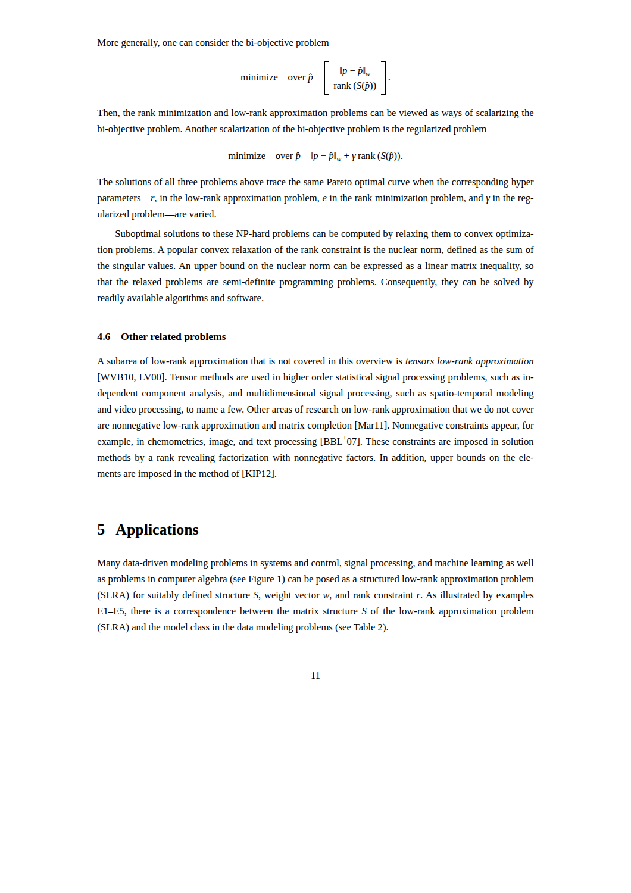More generally, one can consider the bi-objective problem
minimize over p̂ ‖p − p̂‖w rank (S(p̂)) .
Then, the rank minimization and low-rank approximation problems can be viewed as ways of scalarizing the bi-objective problem. Another scalarization of the bi-objective problem is the regularized problem
minimize over p̂ ‖p − p̂‖w + γ rank (S(p̂)).
The solutions of all three problems above trace the same Pareto optimal curve when the corresponding hyper parameters—r, in the low-rank approximation problem, e in the rank minimization problem, and γ in the regularized problem—are varied.
Suboptimal solutions to these NP-hard problems can be computed by relaxing them to convex optimization problems. A popular convex relaxation of the rank constraint is the nuclear norm, defined as the sum of the singular values. An upper bound on the nuclear norm can be expressed as a linear matrix inequality, so that the relaxed problems are semi-definite programming problems. Consequently, they can be solved by readily available algorithms and software.
4.6 Other related problems
A subarea of low-rank approximation that is not covered in this overview is tensors low-rank approximation [WVB10, LV00]. Tensor methods are used in higher order statistical signal processing problems, such as independent component analysis, and multidimensional signal processing, such as spatio-temporal modeling and video processing, to name a few. Other areas of research on low-rank approximation that we do not cover are nonnegative low-rank approximation and matrix completion [Mar11]. Nonnegative constraints appear, for example, in chemometrics, image, and text processing [BBL+07]. These constraints are imposed in solution methods by a rank revealing factorization with nonnegative factors. In addition, upper bounds on the elements are imposed in the method of [KIP12].
5 Applications
Many data-driven modeling problems in systems and control, signal processing, and machine learning as well as problems in computer algebra (see Figure 1) can be posed as a structured low-rank approximation problem (SLRA) for suitably defined structure S, weight vector w, and rank constraint r. As illustrated by examples E1–E5, there is a correspondence between the matrix structure S of the low-rank approximation problem (SLRA) and the model class in the data modeling problems (see Table 2).
11